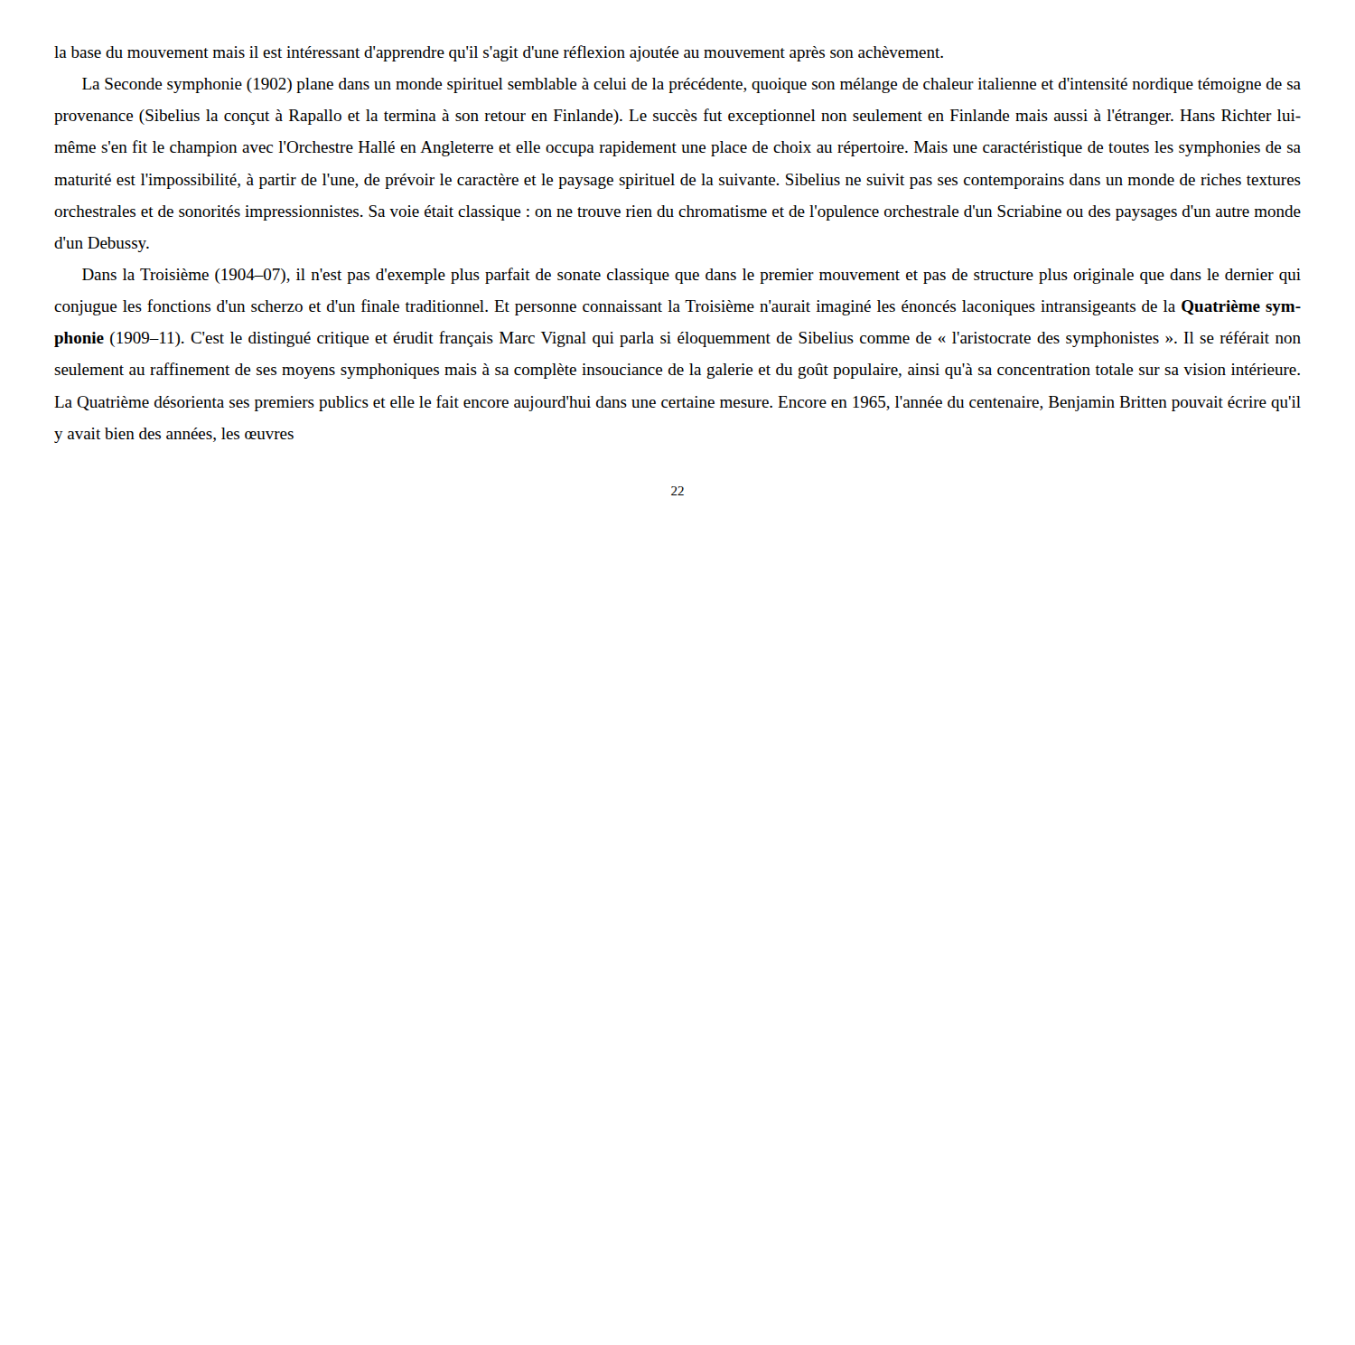la base du mouvement mais il est intéressant d'apprendre qu'il s'agit d'une réflexion ajoutée au mouvement après son achèvement.
La Seconde symphonie (1902) plane dans un monde spirituel semblable à celui de la précédente, quoique son mélange de chaleur italienne et d'intensité nordique témoigne de sa provenance (Sibelius la conçut à Rapallo et la termina à son retour en Finlande). Le succès fut exceptionnel non seulement en Finlande mais aussi à l'étranger. Hans Richter lui-même s'en fit le champion avec l'Orchestre Hallé en Angleterre et elle occupa rapidement une place de choix au répertoire. Mais une caractéristique de toutes les symphonies de sa maturité est l'impossibilité, à partir de l'une, de prévoir le caractère et le paysage spirituel de la suivante. Sibelius ne suivit pas ses contemporains dans un monde de riches textures orchestrales et de sonorités impressionnistes. Sa voie était classique : on ne trouve rien du chromatisme et de l'opulence orchestrale d'un Scriabine ou des paysages d'un autre monde d'un Debussy.
Dans la Troisième (1904–07), il n'est pas d'exemple plus parfait de sonate classique que dans le premier mouvement et pas de structure plus originale que dans le dernier qui conjugue les fonctions d'un scherzo et d'un finale traditionnel. Et personne connaissant la Troisième n'aurait imaginé les énoncés laconiques intransigeants de la Quatrième symphonie (1909–11). C'est le distingué critique et érudit français Marc Vignal qui parla si éloquemment de Sibelius comme de « l'aristocrate des symphonistes ». Il se référait non seulement au raffinement de ses moyens symphoniques mais à sa complète insouciance de la galerie et du goût populaire, ainsi qu'à sa concentration totale sur sa vision intérieure. La Quatrième désorienta ses premiers publics et elle le fait encore aujourd'hui dans une certaine mesure. Encore en 1965, l'année du centenaire, Benjamin Britten pouvait écrire qu'il y avait bien des années, les œuvres
22